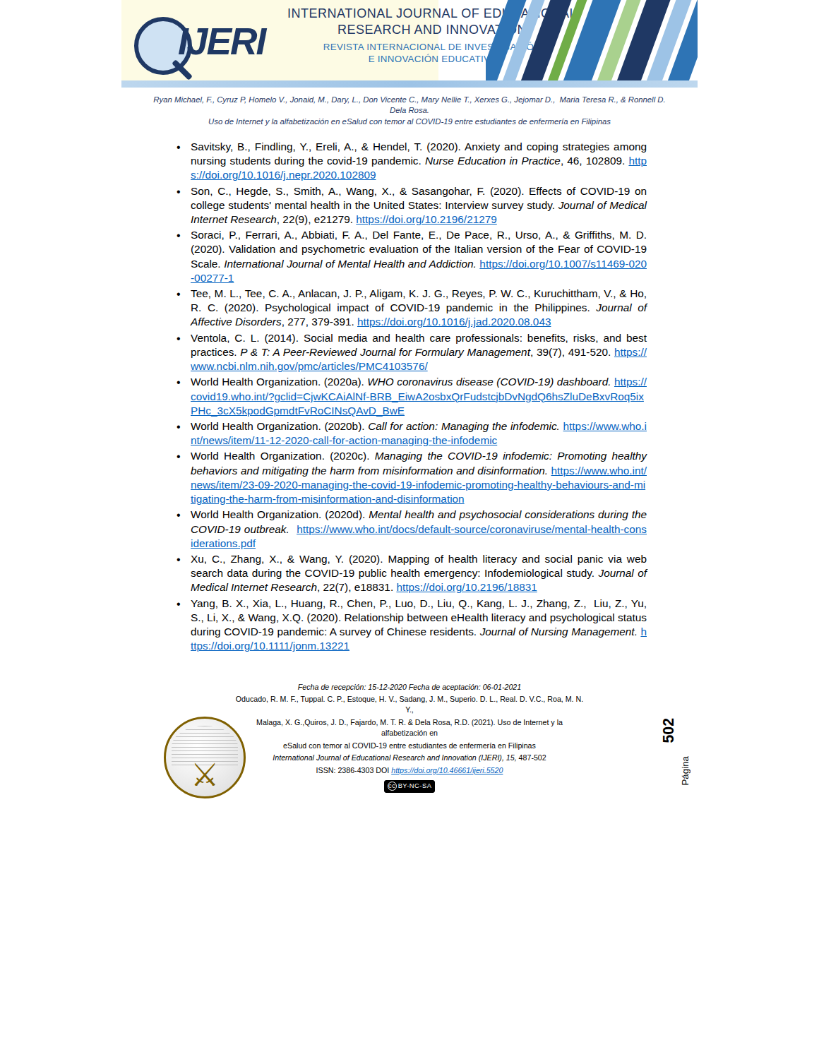IJERI
INTERNATIONAL JOURNAL OF EDUCATIONAL
RESEARCH AND INNOVATION
REVISTA INTERNACIONAL DE INVESTIGACIÓN
E INNOVACIÓN EDUCATIVA
Ryan Michael, F., Cyruz P, Homelo V., Jonaid, M., Dary, L., Don Vicente C., Mary Nellie T., Xerxes G., Jejomar D., Maria Teresa R., & Ronnell D. Dela Rosa.
Uso de Internet y la alfabetización en eSalud con temor al COVID-19 entre estudiantes de enfermería en Filipinas
Savitsky, B., Findling, Y., Ereli, A., & Hendel, T. (2020). Anxiety and coping strategies among nursing students during the covid-19 pandemic. Nurse Education in Practice, 46, 102809. https://doi.org/10.1016/j.nepr.2020.102809
Son, C., Hegde, S., Smith, A., Wang, X., & Sasangohar, F. (2020). Effects of COVID-19 on college students' mental health in the United States: Interview survey study. Journal of Medical Internet Research, 22(9), e21279. https://doi.org/10.2196/21279
Soraci, P., Ferrari, A., Abbiati, F. A., Del Fante, E., De Pace, R., Urso, A., & Griffiths, M. D. (2020). Validation and psychometric evaluation of the Italian version of the Fear of COVID-19 Scale. International Journal of Mental Health and Addiction. https://doi.org/10.1007/s11469-020-00277-1
Tee, M. L., Tee, C. A., Anlacan, J. P., Aligam, K. J. G., Reyes, P. W. C., Kuruchittham, V., & Ho, R. C. (2020). Psychological impact of COVID-19 pandemic in the Philippines. Journal of Affective Disorders, 277, 379-391. https://doi.org/10.1016/j.jad.2020.08.043
Ventola, C. L. (2014). Social media and health care professionals: benefits, risks, and best practices. P & T: A Peer-Reviewed Journal for Formulary Management, 39(7), 491-520. https://www.ncbi.nlm.nih.gov/pmc/articles/PMC4103576/
World Health Organization. (2020a). WHO coronavirus disease (COVID-19) dashboard. https://covid19.who.int/?gclid=CjwKCAiAlNf-BRB_EiwA2osbxQrFudstcjbDvNgdQ6hsZluDeBxvRoq5ixPHc_3cX5kpodGpmdtFvRoCINsQAvD_BwE
World Health Organization. (2020b). Call for action: Managing the infodemic. https://www.who.int/news/item/11-12-2020-call-for-action-managing-the-infodemic
World Health Organization. (2020c). Managing the COVID-19 infodemic: Promoting healthy behaviors and mitigating the harm from misinformation and disinformation. https://www.who.int/news/item/23-09-2020-managing-the-covid-19-infodemic-promoting-healthy-behaviours-and-mitigating-the-harm-from-misinformation-and-disinformation
World Health Organization. (2020d). Mental health and psychosocial considerations during the COVID-19 outbreak. https://www.who.int/docs/default-source/coronaviruse/mental-health-considerations.pdf
Xu, C., Zhang, X., & Wang, Y. (2020). Mapping of health literacy and social panic via web search data during the COVID-19 public health emergency: Infodemiological study. Journal of Medical Internet Research, 22(7), e18831. https://doi.org/10.2196/18831
Yang, B. X., Xia, L., Huang, R., Chen, P., Luo, D., Liu, Q., Kang, L. J., Zhang, Z., Liu, Z., Yu, S., Li, X., & Wang, X.Q. (2020). Relationship between eHealth literacy and psychological status during COVID-19 pandemic: A survey of Chinese residents. Journal of Nursing Management. https://doi.org/10.1111/jonm.13221
⚔
Fecha de recepción: 15-12-2020 Fecha de aceptación: 06-01-2021
Oducado, R. M. F., Tuppal. C. P., Estoque, H. V., Sadang, J. M., Superio. D. L., Real. D. V.C., Roa, M. N. Y.,
Malaga, X. G.,Quiros, J. D., Fajardo, M. T. R. & Dela Rosa, R.D. (2021). Uso de Internet y la alfabetización en
eSalud con temor al COVID-19 entre estudiantes de enfermería en Filipinas
International Journal of Educational Research and Innovation (IJERI), 15, 487-502
ISSN: 2386-4303 DOI https://doi.org/10.46661/ijeri.5520
cc BY-NC-SA
Página
502